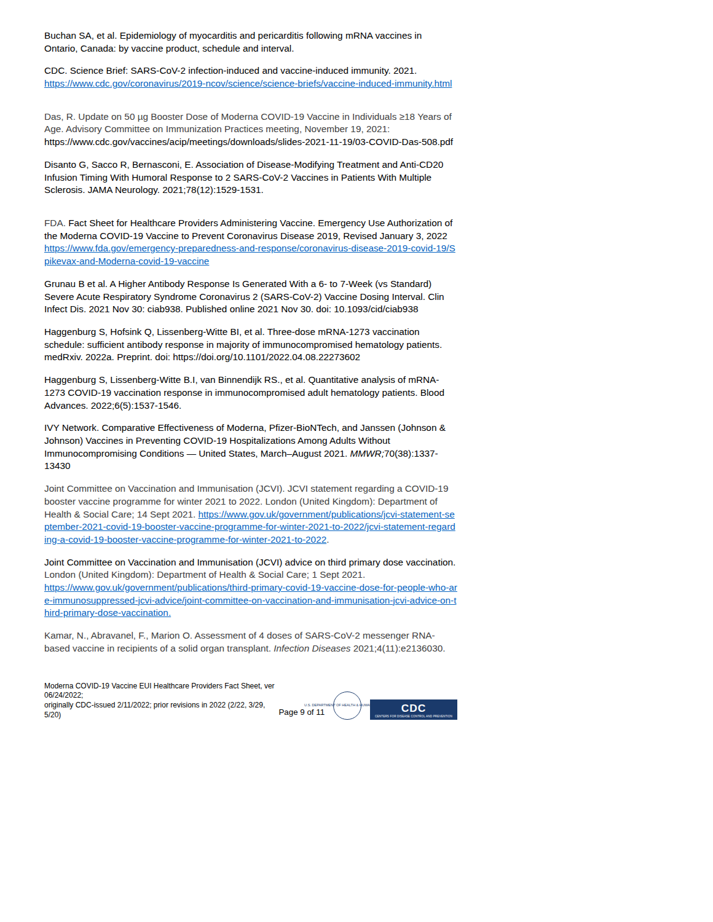Buchan SA, et al. Epidemiology of myocarditis and pericarditis following mRNA vaccines in Ontario, Canada: by vaccine product, schedule and interval.
CDC. Science Brief: SARS-CoV-2 infection-induced and vaccine-induced immunity. 2021.
https://www.cdc.gov/coronavirus/2019-ncov/science/science-briefs/vaccine-induced-immunity.html
Das, R. Update on 50 µg Booster Dose of Moderna COVID-19 Vaccine in Individuals ≥18 Years of Age. Advisory Committee on Immunization Practices meeting, November 19, 2021:
https://www.cdc.gov/vaccines/acip/meetings/downloads/slides-2021-11-19/03-COVID-Das-508.pdf
Disanto G, Sacco R, Bernasconi, E. Association of Disease-Modifying Treatment and Anti-CD20 Infusion Timing With Humoral Response to 2 SARS-CoV-2 Vaccines in Patients With Multiple Sclerosis. JAMA Neurology. 2021;78(12):1529-1531.
FDA. Fact Sheet for Healthcare Providers Administering Vaccine. Emergency Use Authorization of the Moderna COVID-19 Vaccine to Prevent Coronavirus Disease 2019, Revised January 3, 2022
https://www.fda.gov/emergency-preparedness-and-response/coronavirus-disease-2019-covid-19/Spikevax-and-Moderna-covid-19-vaccine
Grunau B et al. A Higher Antibody Response Is Generated With a 6- to 7-Week (vs Standard) Severe Acute Respiratory Syndrome Coronavirus 2 (SARS-CoV-2) Vaccine Dosing Interval. Clin Infect Dis. 2021 Nov 30: ciab938. Published online 2021 Nov 30. doi: 10.1093/cid/ciab938
Haggenburg S, Hofsink Q, Lissenberg-Witte BI, et al. Three-dose mRNA-1273 vaccination schedule: sufficient antibody response in majority of immunocompromised hematology patients. medRxiv. 2022a. Preprint. doi: https://doi.org/10.1101/2022.04.08.22273602
Haggenburg S, Lissenberg-Witte B.I, van Binnendijk RS., et al. Quantitative analysis of mRNA-1273 COVID-19 vaccination response in immunocompromised adult hematology patients. Blood Advances. 2022;6(5):1537-1546.
IVY Network. Comparative Effectiveness of Moderna, Pfizer-BioNTech, and Janssen (Johnson & Johnson) Vaccines in Preventing COVID-19 Hospitalizations Among Adults Without Immunocompromising Conditions — United States, March–August 2021. MMWR; 70(38):1337-13430
Joint Committee on Vaccination and Immunisation (JCVI). JCVI statement regarding a COVID-19 booster vaccine programme for winter 2021 to 2022. London (United Kingdom): Department of Health & Social Care; 14 Sept 2021. https://www.gov.uk/government/publications/jcvi-statement-september-2021-covid-19-booster-vaccine-programme-for-winter-2021-to-2022/jcvi-statement-regarding-a-covid-19-booster-vaccine-programme-for-winter-2021-to-2022.
Joint Committee on Vaccination and Immunisation (JCVI) advice on third primary dose vaccination. London (United Kingdom): Department of Health & Social Care; 1 Sept 2021.
https://www.gov.uk/government/publications/third-primary-covid-19-vaccine-dose-for-people-who-are-immunosuppressed-jcvi-advice/joint-committee-on-vaccination-and-immunisation-jcvi-advice-on-third-primary-dose-vaccination.
Kamar, N., Abravanel, F., Marion O. Assessment of 4 doses of SARS-CoV-2 messenger RNA-based vaccine in recipients of a solid organ transplant. Infection Diseases 2021;4(11):e2136030.
Moderna COVID-19 Vaccine EUI Healthcare Providers Fact Sheet, ver 06/24/2022;
originally CDC-issued 2/11/2022; prior revisions in 2022 (2/22, 3/29, 5/20)
Page 9 of 11
U.S. DEPARTMENT OF HEALTH & HUMAN SERVICES
CDCCENTERS FOR DISEASE CONTROL AND PREVENTION